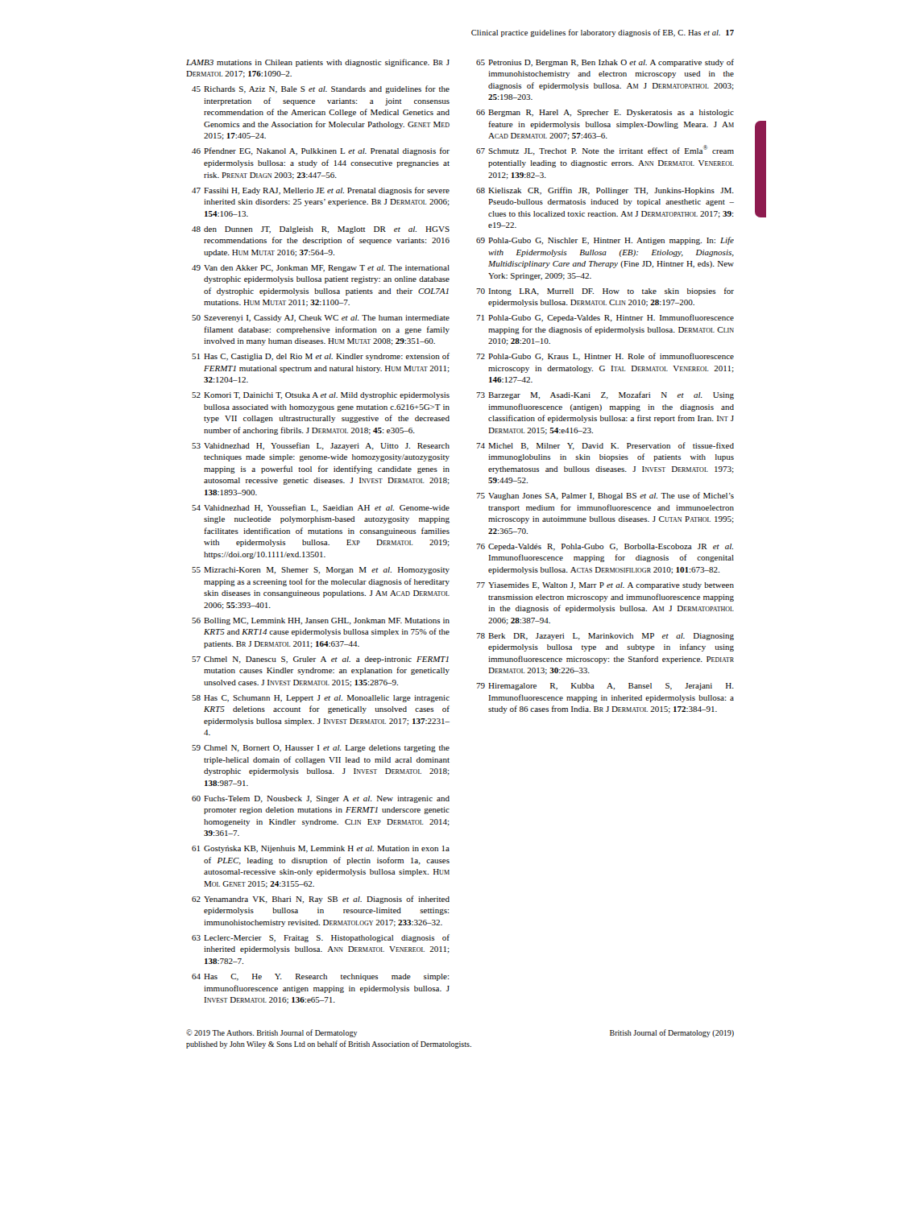Clinical practice guidelines for laboratory diagnosis of EB, C. Has et al. 17
LAMB3 mutations in Chilean patients with diagnostic significance. Br J Dermatol 2017; 176:1090–2.
45 Richards S, Aziz N, Bale S et al. Standards and guidelines for the interpretation of sequence variants: a joint consensus recommendation of the American College of Medical Genetics and Genomics and the Association for Molecular Pathology. Genet Med 2015; 17:405–24.
46 Pfendner EG, Nakanol A, Pulkkinen L et al. Prenatal diagnosis for epidermolysis bullosa: a study of 144 consecutive pregnancies at risk. Prenat Diagn 2003; 23:447–56.
47 Fassihi H, Eady RAJ, Mellerio JE et al. Prenatal diagnosis for severe inherited skin disorders: 25 years’ experience. Br J Dermatol 2006; 154:106–13.
48den Dunnen JT, Dalgleish R, Maglott DR et al. HGVS recommendations for the description of sequence variants: 2016 update. Hum Mutat 2016; 37:564–9.
49 Van den Akker PC, Jonkman MF, Rengaw T et al. The international dystrophic epidermolysis bullosa patient registry: an online database of dystrophic epidermolysis bullosa patients and their COL7A1 mutations. Hum Mutat 2011; 32:1100–7.
50 Szeverenyi I, Cassidy AJ, Cheuk WC et al. The human intermediate filament database: comprehensive information on a gene family involved in many human diseases. Hum Mutat 2008; 29:351–60.
51 Has C, Castiglia D, del Rio M et al. Kindler syndrome: extension of FERMT1 mutational spectrum and natural history. Hum Mutat 2011; 32:1204–12.
52 Komori T, Dainichi T, Otsuka A et al. Mild dystrophic epidermolysis bullosa associated with homozygous gene mutation c.6216+5G>T in type VII collagen ultrastructurally suggestive of the decreased number of anchoring fibrils. J Dermatol 2018; 45: e305–6.
53 Vahidnezhad H, Youssefian L, Jazayeri A, Uitto J. Research techniques made simple: genome-wide homozygosity/autozygosity mapping is a powerful tool for identifying candidate genes in autosomal recessive genetic diseases. J Invest Dermatol 2018; 138:1893–900.
54 Vahidnezhad H, Youssefian L, Saeidian AH et al. Genome-wide single nucleotide polymorphism-based autozygosity mapping facilitates identification of mutations in consanguineous families with epidermolysis bullosa. Exp Dermatol 2019; https://doi.org/10.1111/exd.13501.
55 Mizrachi-Koren M, Shemer S, Morgan M et al. Homozygosity mapping as a screening tool for the molecular diagnosis of hereditary skin diseases in consanguineous populations. J Am Acad Dermatol 2006; 55:393–401.
56 Bolling MC, Lemmink HH, Jansen GHL, Jonkman MF. Mutations in KRT5 and KRT14 cause epidermolysis bullosa simplex in 75% of the patients. Br J Dermatol 2011; 164:637–44.
57 Chmel N, Danescu S, Gruler A et al. a deep-intronic FERMT1 mutation causes Kindler syndrome: an explanation for genetically unsolved cases. J Invest Dermatol 2015; 135:2876–9.
58 Has C, Schumann H, Leppert J et al. Monoallelic large intragenic KRT5 deletions account for genetically unsolved cases of epidermolysis bullosa simplex. J Invest Dermatol 2017; 137:2231–4.
59 Chmel N, Bornert O, Hausser I et al. Large deletions targeting the triple-helical domain of collagen VII lead to mild acral dominant dystrophic epidermolysis bullosa. J Invest Dermatol 2018; 138:987–91.
60 Fuchs-Telem D, Nousbeck J, Singer A et al. New intragenic and promoter region deletion mutations in FERMT1 underscore genetic homogeneity in Kindler syndrome. Clin Exp Dermatol 2014; 39:361–7.
61 Gostyńska KB, Nijenhuis M, Lemmink H et al. Mutation in exon 1a of PLEC, leading to disruption of plectin isoform 1a, causes autosomal-recessive skin-only epidermolysis bullosa simplex. Hum Mol Genet 2015; 24:3155–62.
62 Yenamandra VK, Bhari N, Ray SB et al. Diagnosis of inherited epidermolysis bullosa in resource-limited settings: immunohistochemistry revisited. Dermatology 2017; 233:326–32.
63 Leclerc-Mercier S, Fraitag S. Histopathological diagnosis of inherited epidermolysis bullosa. Ann Dermatol Venereol 2011; 138:782–7.
64 Has C, He Y. Research techniques made simple: immunofluorescence antigen mapping in epidermolysis bullosa. J Invest Dermatol 2016; 136:e65–71.
65 Petronius D, Bergman R, Ben Izhak O et al. A comparative study of immunohistochemistry and electron microscopy used in the diagnosis of epidermolysis bullosa. Am J Dermatopathol 2003; 25:198–203.
66 Bergman R, Harel A, Sprecher E. Dyskeratosis as a histologic feature in epidermolysis bullosa simplex-Dowling Meara. J Am Acad Dermatol 2007; 57:463–6.
67 Schmutz JL, Trechot P. Note the irritant effect of Emla® cream potentially leading to diagnostic errors. Ann Dermatol Venereol 2012; 139:82–3.
68 Kieliszak CR, Griffin JR, Pollinger TH, Junkins-Hopkins JM. Pseudo-bullous dermatosis induced by topical anesthetic agent – clues to this localized toxic reaction. Am J Dermatopathol 2017; 39: e19–22.
69 Pohla-Gubo G, Nischler E, Hintner H. Antigen mapping. In: Life with Epidermolysis Bullosa (EB): Etiology, Diagnosis, Multidisciplinary Care and Therapy (Fine JD, Hintner H, eds). New York: Springer, 2009; 35–42.
70 Intong LRA, Murrell DF. How to take skin biopsies for epidermolysis bullosa. Dermatol Clin 2010; 28:197–200.
71 Pohla-Gubo G, Cepeda-Valdes R, Hintner H. Immunofluorescence mapping for the diagnosis of epidermolysis bullosa. Dermatol Clin 2010; 28:201–10.
72 Pohla-Gubo G, Kraus L, Hintner H. Role of immunofluorescence microscopy in dermatology. G Ital Dermatol Venereol 2011; 146:127–42.
73 Barzegar M, Asadi-Kani Z, Mozafari N et al. Using immunofluorescence (antigen) mapping in the diagnosis and classification of epidermolysis bullosa: a first report from Iran. Int J Dermatol 2015; 54:e416–23.
74 Michel B, Milner Y, David K. Preservation of tissue-fixed immunoglobulins in skin biopsies of patients with lupus erythematosus and bullous diseases. J Invest Dermatol 1973; 59:449–52.
75 Vaughan Jones SA, Palmer I, Bhogal BS et al. The use of Michel’s transport medium for immunofluorescence and immunoelectron microscopy in autoimmune bullous diseases. J Cutan Pathol 1995; 22:365–70.
76 Cepeda-Valdés R, Pohla-Gubo G, Borbolla-Escoboza JR et al. Immunofluorescence mapping for diagnosis of congenital epidermolysis bullosa. Actas Dermosifiliogr 2010; 101:673–82.
77 Yiasemides E, Walton J, Marr P et al. A comparative study between transmission electron microscopy and immunofluorescence mapping in the diagnosis of epidermolysis bullosa. Am J Dermatopathol 2006; 28:387–94.
78 Berk DR, Jazayeri L, Marinkovich MP et al. Diagnosing epidermolysis bullosa type and subtype in infancy using immunofluorescence microscopy: the Stanford experience. Pediatr Dermatol 2013; 30:226–33.
79 Hiremagalore R, Kubba A, Bansel S, Jerajani H. Immunofluorescence mapping in inherited epidermolysis bullosa: a study of 86 cases from India. Br J Dermatol 2015; 172:384–91.
© 2019 The Authors. British Journal of Dermatology
published by John Wiley & Sons Ltd on behalf of British Association of Dermatologists.
British Journal of Dermatology (2019)